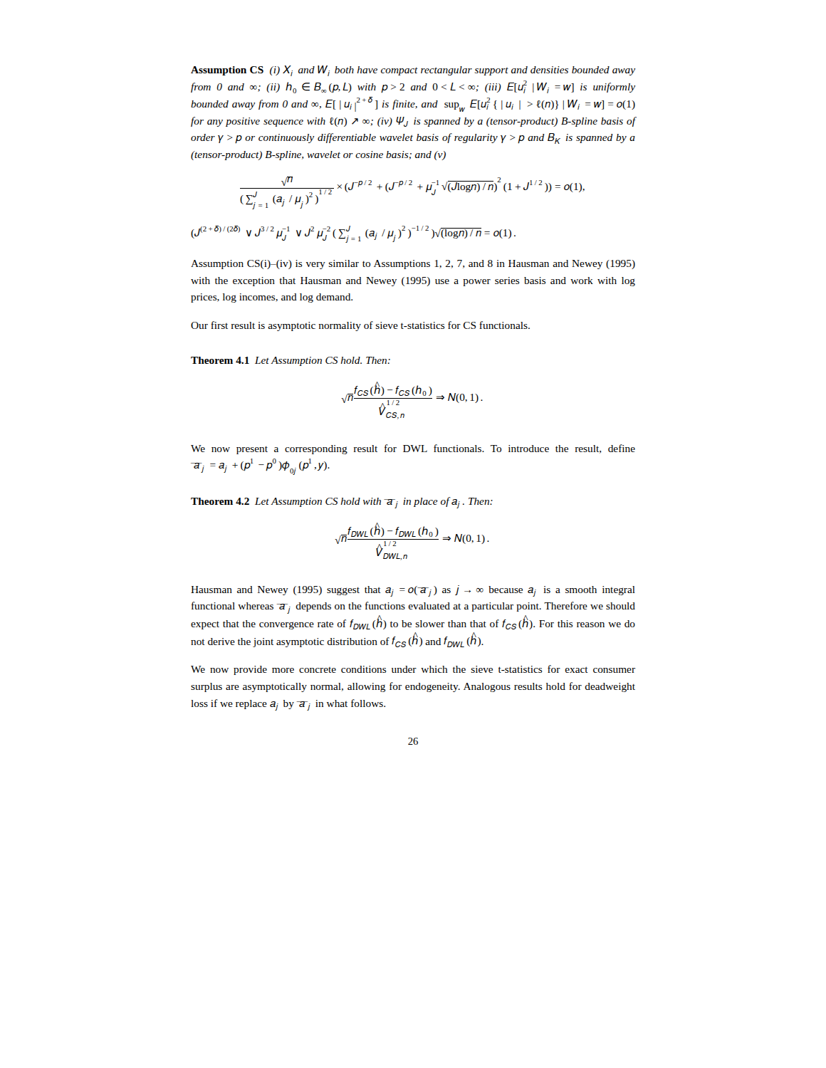Assumption CS (i) Xi and Wi both have compact rectangular support and densities bounded away from 0 and ∞; (ii) h0∈B∞(p,L) with p>2 and 0<L<∞; (iii) E[ui2|Wi=w] is uniformly bounded away from 0 and ∞, E[|ui|2+δ] is finite, and supwE[ui2{|ui|>ℓ(n)}|Wi=w]=o(1) for any positive sequence with ℓ(n)↗∞; (iv) ΨJ is spanned by a (tensor-product) B-spline basis of order γ>p or continuously differentiable wavelet basis of regularity γ>p and BK is spanned by a (tensor-product) B-spline, wavelet or cosine basis; and (v)
n ( ∑j=1J (aj/μj)2 ) 1/2 × ( J−p/2 + ( J−p/2 + μJ−1 (J⁡log⁡n)/n ) 2 (1+J1/2) ) = o(1) ,
( J(2+δ)/(2δ) ∨ J3/2 μJ−1 ∨ J2 μJ−2 ( ∑j=1J (aj/μj)2 )−1/2 ) (log⁡n)/n =o(1).
Assumption CS(i)–(iv) is very similar to Assumptions 1, 2, 7, and 8 in Hausman and Newey (1995) with the exception that Hausman and Newey (1995) use a power series basis and work with log prices, log incomes, and log demand.
Our first result is asymptotic normality of sieve t-statistics for CS functionals.
Theorem 4.1 Let Assumption CS hold. Then:
n fCS (h^) − fCS (h0) V^ CS,n 1/2 ⇒ N(0,1) .
We now present a corresponding result for DWL functionals. To introduce the result, define a―j=aj+(p1−p0)ϕ0j(p1,y).
Theorem 4.2 Let Assumption CS hold with a―j in place of aj. Then:
n fDWL (h^) − fDWL (h0) V^ DWL,n 1/2 ⇒ N(0,1) .
Hausman and Newey (1995) suggest that aj=o(a―j) as j→∞ because aj is a smooth integral functional whereas a―j depends on the functions evaluated at a particular point. Therefore we should expect that the convergence rate of fDWL(h^) to be slower than that of fCS(h^). For this reason we do not derive the joint asymptotic distribution of fCS(h^) and fDWL(h^).
We now provide more concrete conditions under which the sieve t-statistics for exact consumer surplus are asymptotically normal, allowing for endogeneity. Analogous results hold for deadweight loss if we replace aj by a―j in what follows.
26